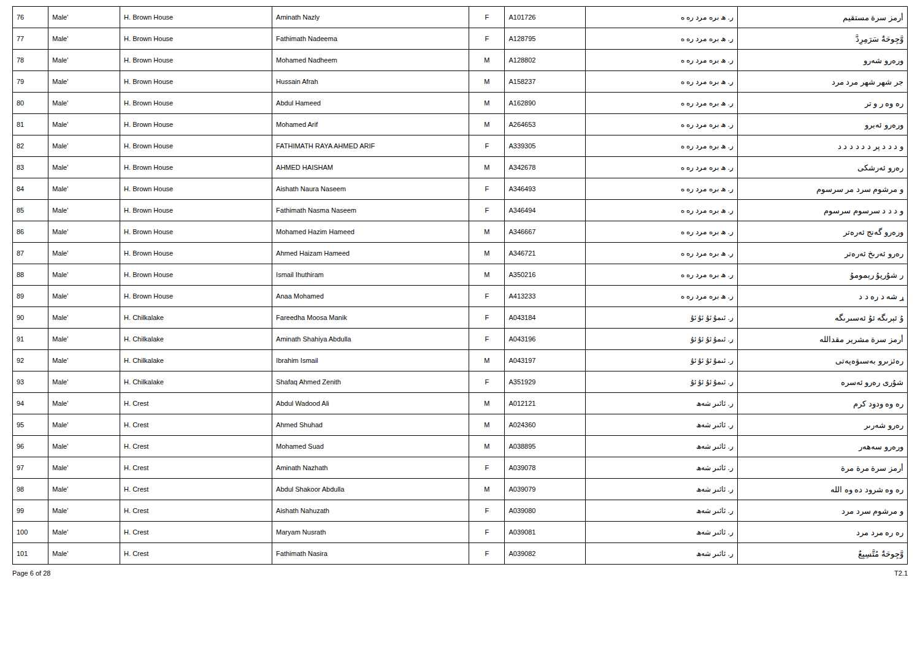| 76 | Male' | H. Brown House | Aminath Nazly | F | A101726 | ر. ھ بره مرد ره ه | أرمز سرة مستقيم |
| 77 | Male' | H. Brown House | Fathimath Nadeema | F | A128795 | ر. ھ بره مرد ره ه | وَّجِوحَةٌ سَرَمِرِدَّ |
| 78 | Male' | H. Brown House | Mohamed Nadheem | M | A128802 | ر. ھ بره مرد ره ه | ورەرو شەرو |
| 79 | Male' | H. Brown House | Hussain Afrah | M | A158237 | ر. ھ بره مرد ره ه | جر شهر شهر مرد مرد |
| 80 | Male' | H. Brown House | Abdul Hameed | M | A162890 | ر. ھ بره مرد ره ه | ره وه ر و تر |
| 81 | Male' | H. Brown House | Mohamed Arif | M | A264653 | ر. ھ بره مرد ره ه | ورەرو ئەبرو |
| 82 | Male' | H. Brown House | FATHIMATH RAYA AHMED ARIF | F | A339305 | ر. ھ بره مرد ره ه | و د د د پر د د د د د د |
| 83 | Male' | H. Brown House | AHMED HAISHAM | M | A342678 | ر. ھ بره مرد ره ه | رەرو ئەرشكى |
| 84 | Male' | H. Brown House | Aishath Naura Naseem | F | A346493 | ر. ھ بره مرد ره ه | و مرشوم سرد مر سرسوم |
| 85 | Male' | H. Brown House | Fathimath Nasma Naseem | F | A346494 | ر. ھ بره مرد ره ه | و د د د سرسوم سرسوم |
| 86 | Male' | H. Brown House | Mohamed Hazim Hameed | M | A346667 | ر. ھ بره مرد ره ه | ورەرو گەنج ئەرەتر |
| 87 | Male' | H. Brown House | Ahmed Haizam Hameed | M | A346721 | ر. ھ بره مرد ره ه | رەرو ئەرىخ ئەرەتر |
| 88 | Male' | H. Brown House | Ismail Ihuthiram | M | A350216 | ر. ھ بره مرد ره ه | ر شۇرپۇ رېمومۇ |
| 89 | Male' | H. Brown House | Anaa Mohamed | F | A413233 | ر. ھ بره مرد ره ه | ړ شه د ره د د |
| 90 | Male' | H. Chilkalake | Fareedha Moosa Manik | F | A043184 | ر. ئىمۇ ئۇ ئۇ ئۇ | ۇ ئېرىگە ئۇ ئەسىرىگە |
| 91 | Male' | H. Chilkalake | Aminath Shahiya Abdulla | F | A043196 | ر. ئىمۇ ئۇ ئۇ ئۇ | أرمز سرة مشرير مقدالله |
| 92 | Male' | H. Chilkalake | Ibrahim Ismail | M | A043197 | ر. ئىمۇ ئۇ ئۇ ئۇ | رەئزىرو بەسىۋەپەتى |
| 93 | Male' | H. Chilkalake | Shafaq Ahmed Zenith | F | A351929 | ر. ئىمۇ ئۇ ئۇ ئۇ | شۇرى رەرو ئەسرە |
| 94 | Male' | H. Crest | Abdul Wadood Ali | M | A012121 | ر. ئائىر شەھ | ره وه ودود کرم |
| 95 | Male' | H. Crest | Ahmed Shuhad | M | A024360 | ر. ئائىر شەھ | رەرو شەرىر |
| 96 | Male' | H. Crest | Mohamed Suad | M | A038895 | ر. ئائىر شەھ | ورەرو سەھەر |
| 97 | Male' | H. Crest | Aminath Nazhath | F | A039078 | ر. ئائىر شەھ | أرمز سرة مرة مرة |
| 98 | Male' | H. Crest | Abdul Shakoor Abdulla | M | A039079 | ر. ئائىر شەھ | ره وه شرود ده وه الله |
| 99 | Male' | H. Crest | Aishath Nahuzath | F | A039080 | ر. ئائىر شەھ | و مرشوم سرد مرد |
| 100 | Male' | H. Crest | Maryam Nusrath | F | A039081 | ر. ئائىر شەھ | ره ره مرد مرد |
| 101 | Male' | H. Crest | Fathimath Nasira | F | A039082 | ر. ئائىر شەھ | وَّجِوحَةٌ مُتَّسِبِعٌ |
Page 6 of 28 T2.1